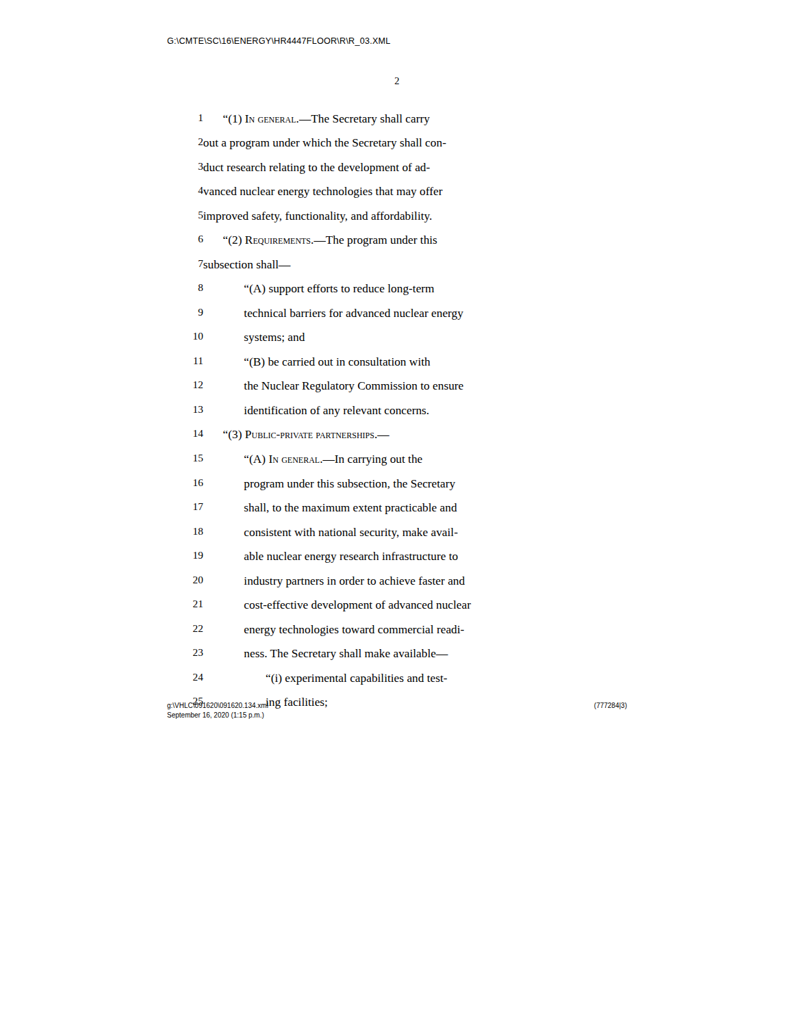G:\CMTE\SC\16\ENERGY\HR4447FLOOR\R\R_03.XML
2
| 1 | “(1) In general .—The Secretary shall carry |
| 2 | out a program under which the Secretary shall con- |
| 3 | duct research relating to the development of ad- |
| 4 | vanced nuclear energy technologies that may offer |
| 5 | improved safety, functionality, and affordability. |
| 6 | “(2) Requirements .—The program under this |
| 7 | subsection shall— |
| 8 | “(A) support efforts to reduce long-term |
| 9 | technical barriers for advanced nuclear energy |
| 10 | systems; and |
| 11 | “(B) be carried out in consultation with |
| 12 | the Nuclear Regulatory Commission to ensure |
| 13 | identification of any relevant concerns. |
| 14 | “(3) Public-private partnerships .— |
| 15 | “(A) In general .—In carrying out the |
| 16 | program under this subsection, the Secretary |
| 17 | shall, to the maximum extent practicable and |
| 18 | consistent with national security, make avail- |
| 19 | able nuclear energy research infrastructure to |
| 20 | industry partners in order to achieve faster and |
| 21 | cost-effective development of advanced nuclear |
| 22 | energy technologies toward commercial readi- |
| 23 | ness. The Secretary shall make available— |
| 24 | “(i) experimental capabilities and test- |
| 25 | ing facilities; |
(777284|3) g:\VHLC\091620\091620.134.xml
September 16, 2020 (1:15 p.m.)